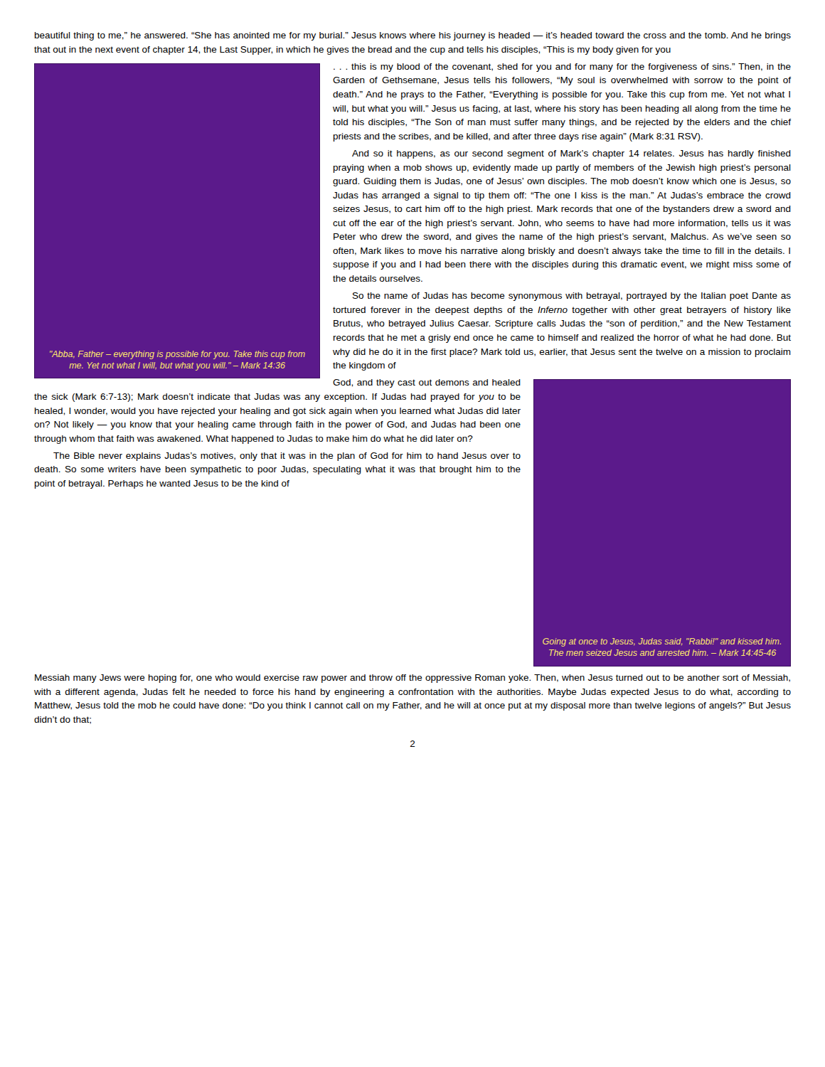beautiful thing to me,” he answered. “She has anointed me for my burial.” Jesus knows where his journey is headed — it’s headed toward the cross and the tomb. And he brings that out in the next event of chapter 14, the Last Supper, in which he gives the bread and the cup and tells his disciples, “This is my body given for you
"Abba, Father – everything is possible for you. Take this cup from me. Yet not what I will, but what you will." – Mark 14:36
. . . this is my blood of the covenant, shed for you and for many for the forgiveness of sins.” Then, in the Garden of Gethsemane, Jesus tells his followers, “My soul is overwhelmed with sorrow to the point of death.” And he prays to the Father, “Everything is possible for you. Take this cup from me. Yet not what I will, but what you will.” Jesus us facing, at last, where his story has been heading all along from the time he told his disciples, “The Son of man must suffer many things, and be rejected by the elders and the chief priests and the scribes, and be killed, and after three days rise again” (Mark 8:31 RSV).
And so it happens, as our second segment of Mark’s chapter 14 relates. Jesus has hardly finished praying when a mob shows up, evidently made up partly of members of the Jewish high priest’s personal guard. Guiding them is Judas, one of Jesus’ own disciples. The mob doesn’t know which one is Jesus, so Judas has arranged a signal to tip them off: “The one I kiss is the man.” At Judas’s embrace the crowd seizes Jesus, to cart him off to the high priest. Mark records that one of the bystanders drew a sword and cut off the ear of the high priest’s servant. John, who seems to have had more information, tells us it was Peter who drew the sword, and gives the name of the high priest’s servant, Malchus. As we’ve seen so often, Mark likes to move his narrative along briskly and doesn’t always take the time to fill in the details. I suppose if you and I had been there with the disciples during this dramatic event, we might miss some of the details ourselves.
So the name of Judas has become synonymous with betrayal, portrayed by the Italian poet Dante as tortured forever in the deepest depths of the Inferno together with other great betrayers of history like Brutus, who betrayed Julius Caesar. Scripture calls Judas the “son of perdition,” and the New Testament records that he met a grisly end once he came to himself and realized the horror of what he had done. But why did he do it in the first place? Mark told us, earlier, that Jesus sent the twelve on a mission to proclaim the kingdom of
Going at once to Jesus, Judas said, "Rabbi!" and kissed him. The men seized Jesus and arrested him. – Mark 14:45-46
God, and they cast out demons and healed the sick (Mark 6:7-13); Mark doesn’t indicate that Judas was any exception. If Judas had prayed for you to be healed, I wonder, would you have rejected your healing and got sick again when you learned what Judas did later on? Not likely — you know that your healing came through faith in the power of God, and Judas had been one through whom that faith was awakened. What happened to Judas to make him do what he did later on?
The Bible never explains Judas’s motives, only that it was in the plan of God for him to hand Jesus over to death. So some writers have been sympathetic to poor Judas, speculating what it was that brought him to the point of betrayal. Perhaps he wanted Jesus to be the kind of
Messiah many Jews were hoping for, one who would exercise raw power and throw off the oppressive Roman yoke. Then, when Jesus turned out to be another sort of Messiah, with a different agenda, Judas felt he needed to force his hand by engineering a confrontation with the authorities. Maybe Judas expected Jesus to do what, according to Matthew, Jesus told the mob he could have done: “Do you think I cannot call on my Father, and he will at once put at my disposal more than twelve legions of angels?” But Jesus didn’t do that;
2